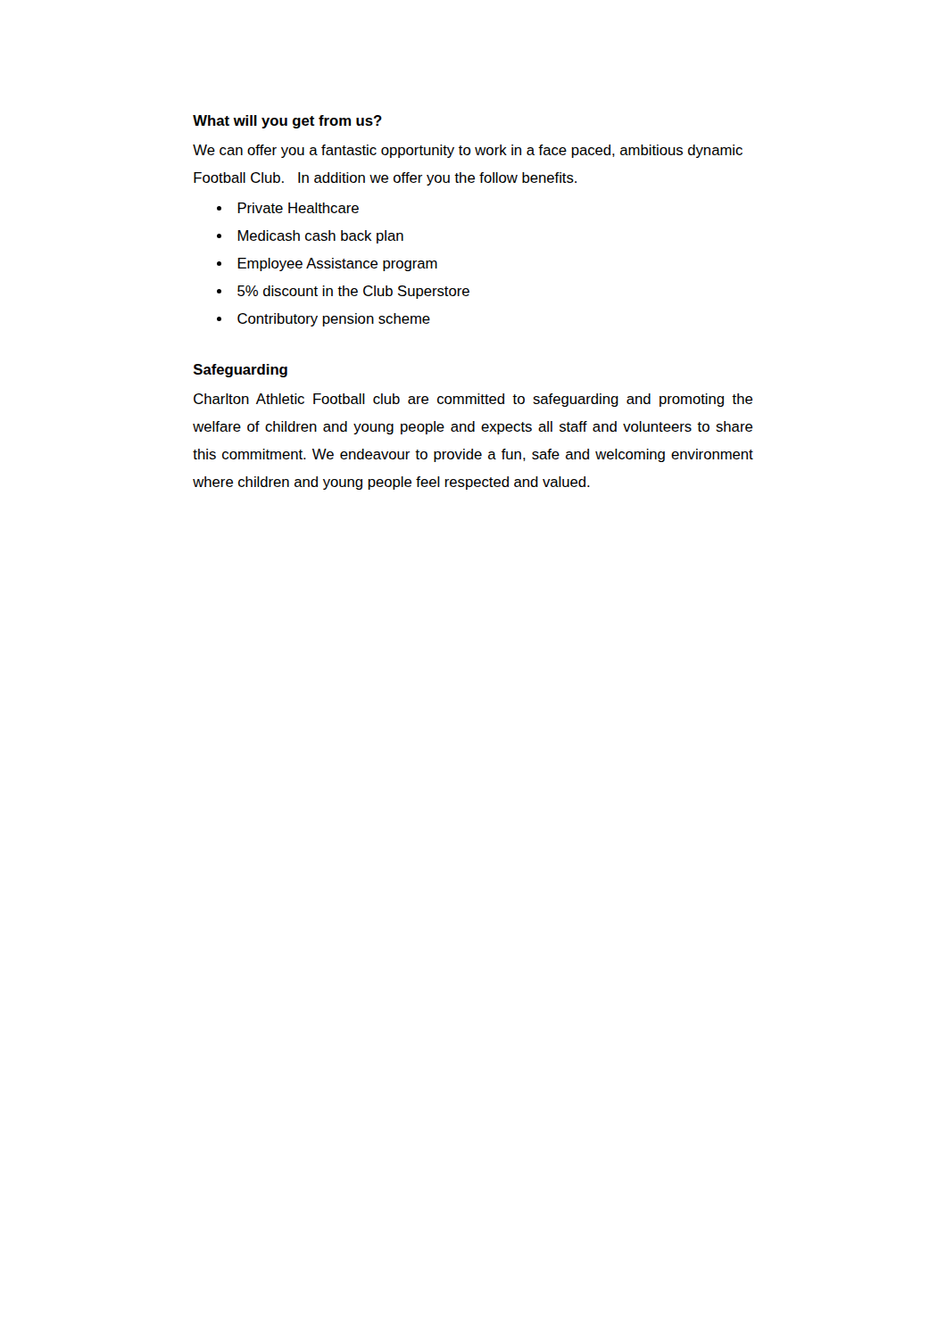What will you get from us?
We can offer you a fantastic opportunity to work in a face paced, ambitious dynamic Football Club. In addition we offer you the follow benefits.
Private Healthcare
Medicash cash back plan
Employee Assistance program
5% discount in the Club Superstore
Contributory pension scheme
Safeguarding
Charlton Athletic Football club are committed to safeguarding and promoting the welfare of children and young people and expects all staff and volunteers to share this commitment. We endeavour to provide a fun, safe and welcoming environment where children and young people feel respected and valued.